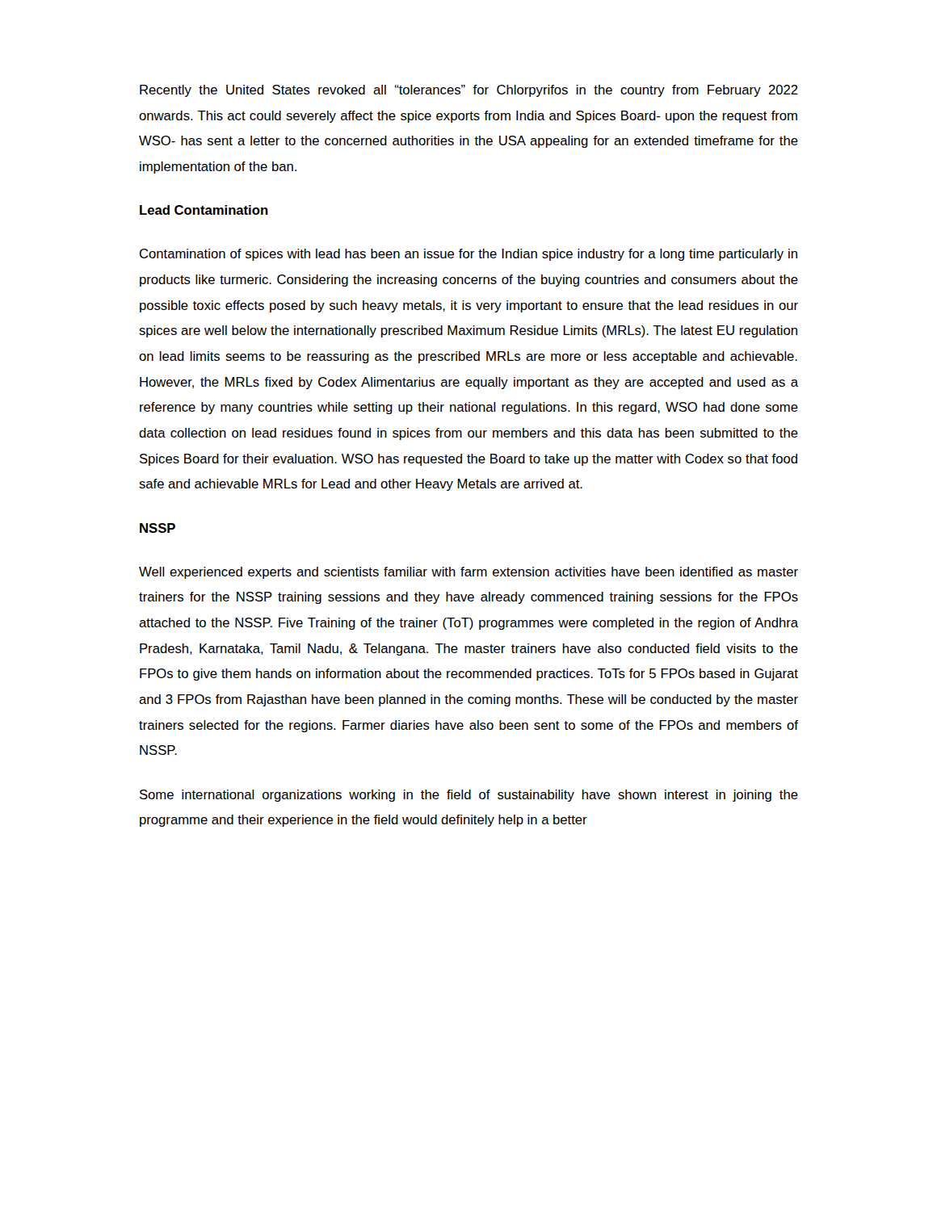Recently the United States revoked all “tolerances” for Chlorpyrifos in the country from February 2022 onwards. This act could severely affect the spice exports from India and Spices Board- upon the request from WSO- has sent a letter to the concerned authorities in the USA appealing for an extended timeframe for the implementation of the ban.
Lead Contamination
Contamination of spices with lead has been an issue for the Indian spice industry for a long time particularly in products like turmeric. Considering the increasing concerns of the buying countries and consumers about the possible toxic effects posed by such heavy metals, it is very important to ensure that the lead residues in our spices are well below the internationally prescribed Maximum Residue Limits (MRLs). The latest EU regulation on lead limits seems to be reassuring as the prescribed MRLs are more or less acceptable and achievable. However, the MRLs fixed by Codex Alimentarius are equally important as they are accepted and used as a reference by many countries while setting up their national regulations. In this regard, WSO had done some data collection on lead residues found in spices from our members and this data has been submitted to the Spices Board for their evaluation. WSO has requested the Board to take up the matter with Codex so that food safe and achievable MRLs for Lead and other Heavy Metals are arrived at.
NSSP
Well experienced experts and scientists familiar with farm extension activities have been identified as master trainers for the NSSP training sessions and they have already commenced training sessions for the FPOs attached to the NSSP. Five Training of the trainer (ToT) programmes were completed in the region of Andhra Pradesh, Karnataka, Tamil Nadu, & Telangana. The master trainers have also conducted field visits to the FPOs to give them hands on information about the recommended practices. ToTs for 5 FPOs based in Gujarat and 3 FPOs from Rajasthan have been planned in the coming months. These will be conducted by the master trainers selected for the regions. Farmer diaries have also been sent to some of the FPOs and members of NSSP.
Some international organizations working in the field of sustainability have shown interest in joining the programme and their experience in the field would definitely help in a better